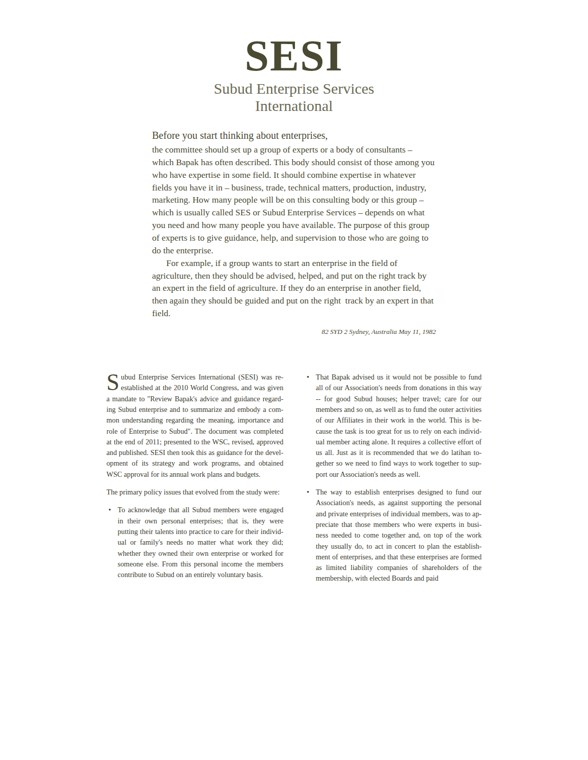SESI
Subud Enterprise Services
International
Before you start thinking about enterprises, the committee should set up a group of experts or a body of consultants – which Bapak has often described. This body should consist of those among you who have expertise in some field. It should combine expertise in whatever fields you have it in – business, trade, technical matters, production, industry, marketing. How many people will be on this consulting body or this group – which is usually called SES or Subud Enterprise Services – depends on what you need and how many people you have available. The purpose of this group of experts is to give guidance, help, and supervision to those who are going to do the enterprise.
For example, if a group wants to start an enterprise in the field of agriculture, then they should be advised, helped, and put on the right track by an expert in the field of agriculture. If they do an enterprise in another field, then again they should be guided and put on the right track by an expert in that field.
82 SYD 2 Sydney, Australia May 11, 1982
Subud Enterprise Services International (SESI) was re-established at the 2010 World Congress, and was given a mandate to "Review Bapak's advice and guidance regarding Subud enterprise and to summarize and embody a common understanding regarding the meaning, importance and role of Enterprise to Subud". The document was completed at the end of 2011; presented to the WSC, revised, approved and published. SESI then took this as guidance for the development of its strategy and work programs, and obtained WSC approval for its annual work plans and budgets.
The primary policy issues that evolved from the study were:
To acknowledge that all Subud members were engaged in their own personal enterprises; that is, they were putting their talents into practice to care for their individual or family's needs no matter what work they did; whether they owned their own enterprise or worked for someone else. From this personal income the members contribute to Subud on an entirely voluntary basis.
That Bapak advised us it would not be possible to fund all of our Association's needs from donations in this way -- for good Subud houses; helper travel; care for our members and so on, as well as to fund the outer activities of our Affiliates in their work in the world. This is because the task is too great for us to rely on each individual member acting alone. It requires a collective effort of us all. Just as it is recommended that we do latihan together so we need to find ways to work together to support our Association's needs as well.
The way to establish enterprises designed to fund our Association's needs, as against supporting the personal and private enterprises of individual members, was to appreciate that those members who were experts in business needed to come together and, on top of the work they usually do, to act in concert to plan the establishment of enterprises, and that these enterprises are formed as limited liability companies of shareholders of the membership, with elected Boards and paid